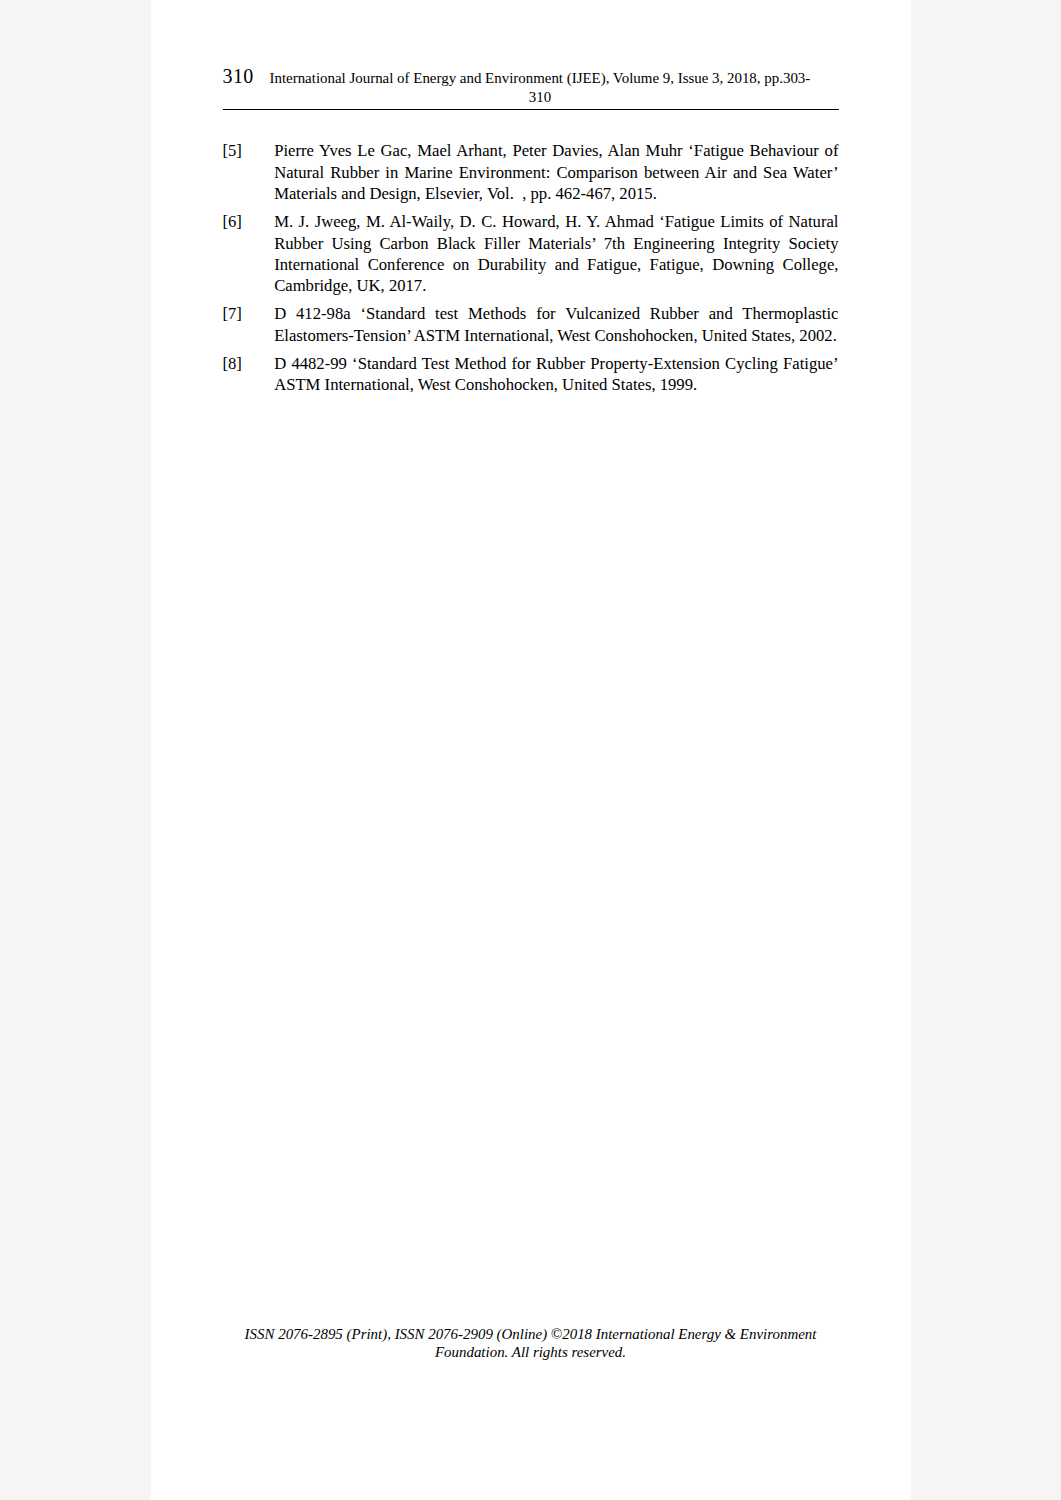310 International Journal of Energy and Environment (IJEE), Volume 9, Issue 3, 2018, pp.303-310
[5] Pierre Yves Le Gac, Mael Arhant, Peter Davies, Alan Muhr ‘Fatigue Behaviour of Natural Rubber in Marine Environment: Comparison between Air and Sea Water’ Materials and Design, Elsevier, Vol. , pp. 462-467, 2015.
[6] M. J. Jweeg, M. Al-Waily, D. C. Howard, H. Y. Ahmad ‘Fatigue Limits of Natural Rubber Using Carbon Black Filler Materials’ 7th Engineering Integrity Society International Conference on Durability and Fatigue, Fatigue, Downing College, Cambridge, UK, 2017.
[7] D 412-98a ‘Standard test Methods for Vulcanized Rubber and Thermoplastic Elastomers-Tension’ ASTM International, West Conshohocken, United States, 2002.
[8] D 4482-99 ‘Standard Test Method for Rubber Property-Extension Cycling Fatigue’ ASTM International, West Conshohocken, United States, 1999.
ISSN 2076-2895 (Print), ISSN 2076-2909 (Online) ©2018 International Energy & Environment Foundation. All rights reserved.